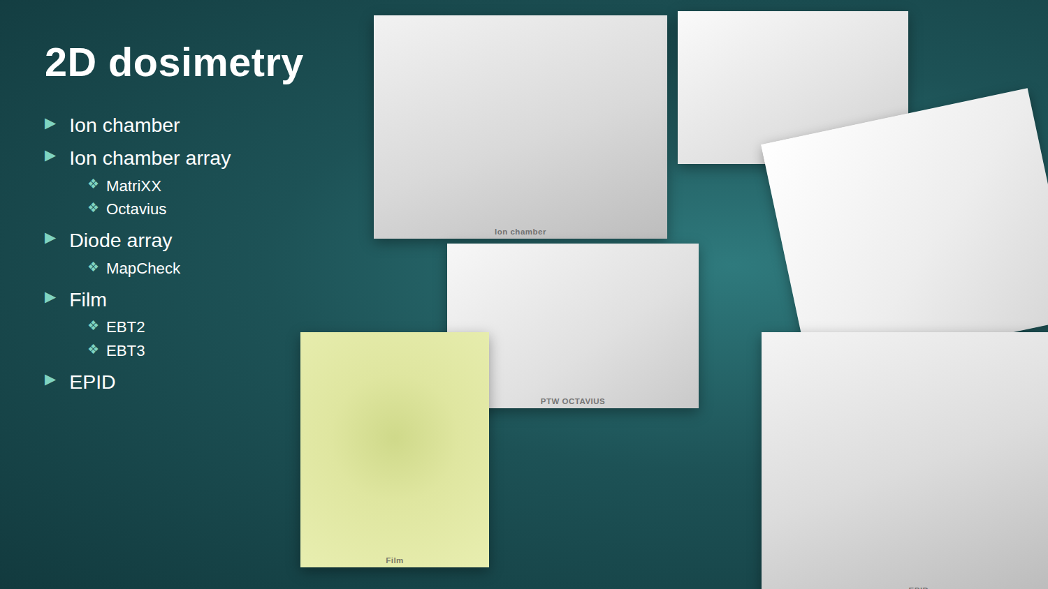Ion chamber
MatriXX
MapCHECK 2
PTW OCTAVIUS
Film
EPID
2D dosimetry
Ion chamber
Ion chamber array
MatriXX
Octavius
Diode array
MapCheck
Film
EBT2
EBT3
EPID